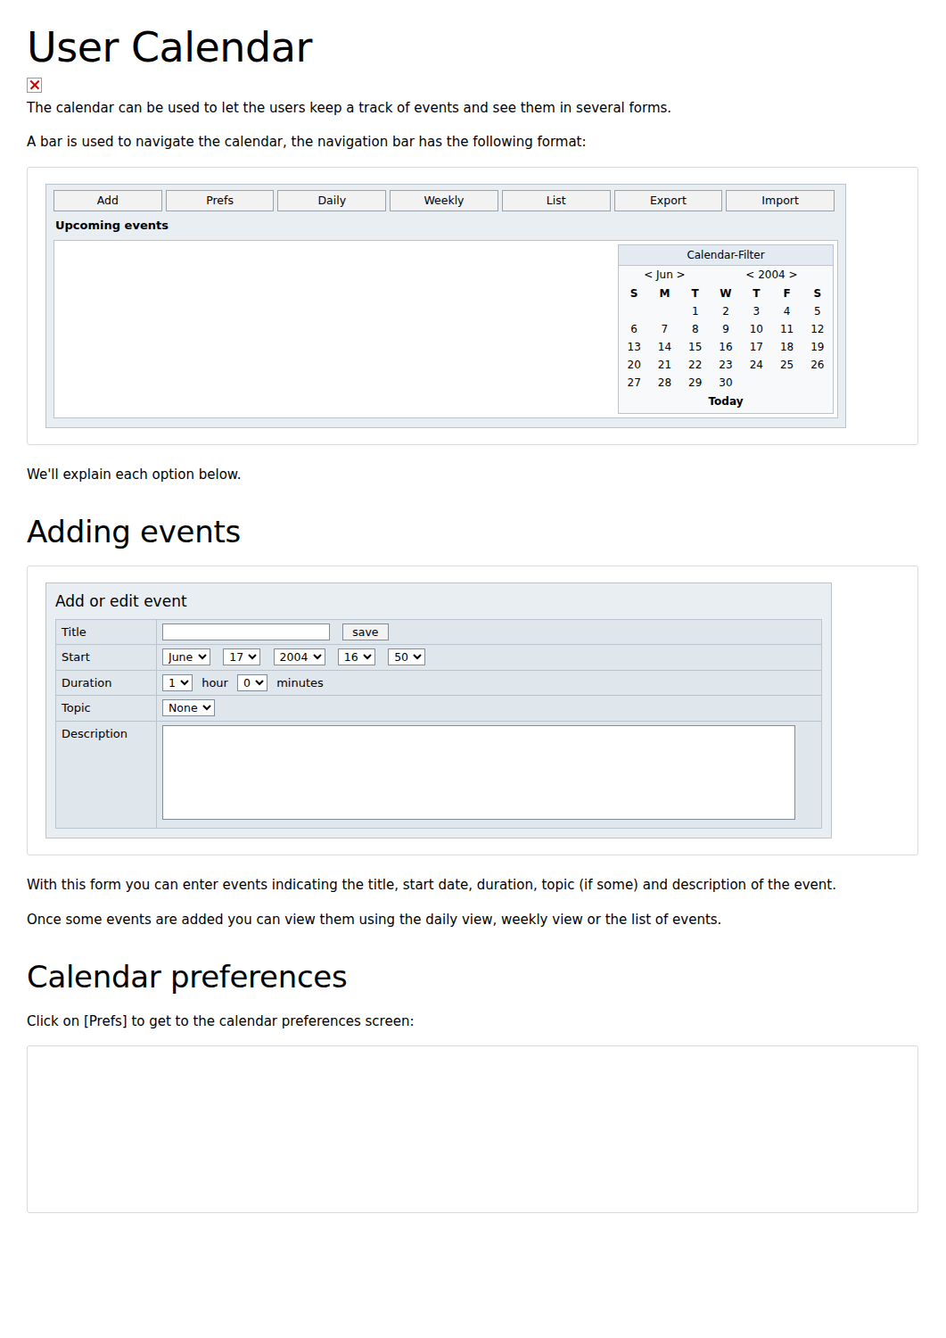User Calendar
The calendar can be used to let the users keep a track of events and see them in several forms.
A bar is used to navigate the calendar, the navigation bar has the following format:
| Add | Prefs | Daily | Weekly | List | Export | Import |
Upcoming events
Calendar-Filter
| < Jun > | < 2004 > |
| S | M | T | W | T | F | S |
| | | 1 | 2 | 3 | 4 | 5 |
| 6 | 7 | 8 | 9 | 10 | 11 | 12 |
| 13 | 14 | 15 | 16 | 17 | 18 | 19 |
| 20 | 21 | 22 | 23 | 24 | 25 | 26 |
| 27 | 28 | 29 | 30 | | | |
Today
We'll explain each option below.
Adding events
Add or edit event
| Title | |
| Start | June 17 2004 16 50 |
| Duration | 1 hour 0 minutes |
| Topic | None |
| Description | |
With this form you can enter events indicating the title, start date, duration, topic (if some) and description of the event.
Once some events are added you can view them using the daily view, weekly view or the list of events.
Calendar preferences
Click on [Prefs] to get to the calendar preferences screen: